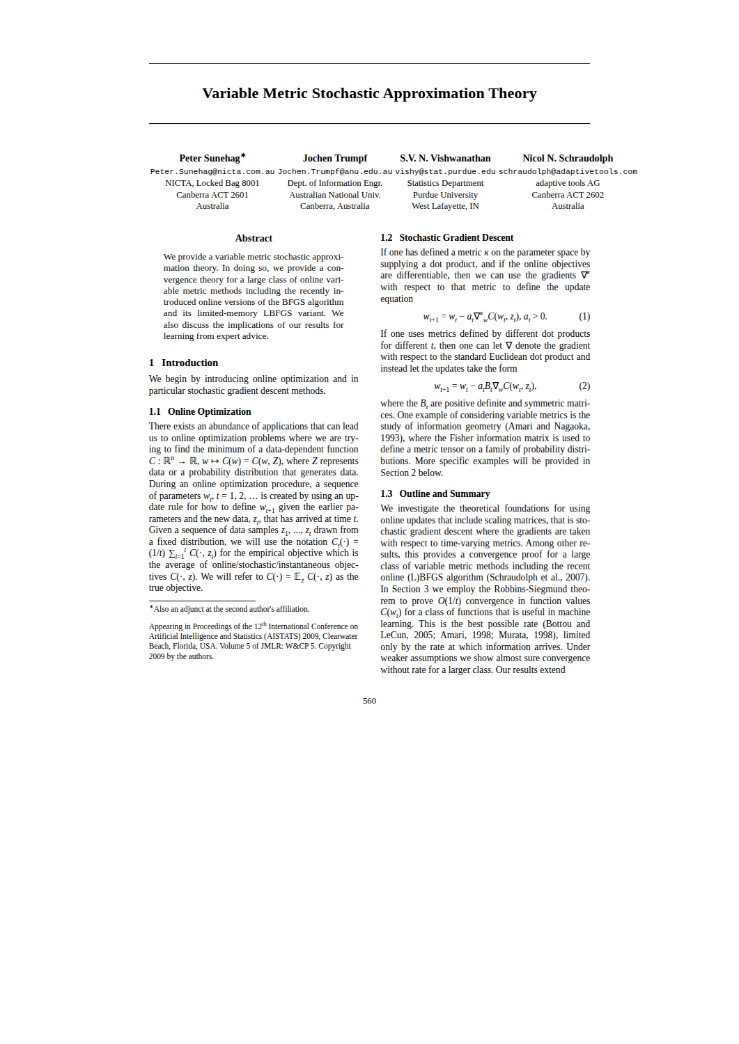Variable Metric Stochastic Approximation Theory
| Peter Sunehag ∗ | Jochen Trumpf | S.V. N. Vishwanathan | Nicol N. Schraudolph |
| Peter.Sunehag@nicta.com.au NICTA, Locked Bag 8001 Canberra ACT 2601 Australia | Jochen.Trumpf@anu.edu.au Dept. of Information Engr. Australian National Univ. Canberra, Australia | vishy@stat.purdue.edu Statistics Department Purdue University West Lafayette, IN | schraudolph@adaptivetools.com adaptive tools AG Canberra ACT 2602 Australia |
Abstract
We provide a variable metric stochastic approximation theory. In doing so, we provide a convergence theory for a large class of online variable metric methods including the recently introduced online versions of the BFGS algorithm and its limited-memory LBFGS variant. We also discuss the implications of our results for learning from expert advice.
1 Introduction
We begin by introducing online optimization and in particular stochastic gradient descent methods.
1.1 Online Optimization
There exists an abundance of applications that can lead us to online optimization problems where we are trying to find the minimum of a data-dependent function C : ℝn → ℝ, w ↦ C(w) = C(w, Z), where Z represents data or a probability distribution that generates data. During an online optimization procedure, a sequence of parameters wt, t = 1, 2, … is created by using an update rule for how to define wt+1 given the earlier parameters and the new data, zt, that has arrived at time t. Given a sequence of data samples z1, ..., zt drawn from a fixed distribution, we will use the notation Ct(·) = (1/t) ∑i=1t C(·, zi) for the empirical objective which is the average of online/stochastic/instantaneous objectives C(·, z). We will refer to C(·) = 𝔼z C(·, z) as the true objective.
∗Also an adjunct at the second author's affiliation.
Appearing in Proceedings of the 12th International Conference on Artificial Intelligence and Statistics (AISTATS) 2009, Clearwater Beach, Florida, USA. Volume 5 of JMLR: W&CP 5. Copyright 2009 by the authors.
1.2 Stochastic Gradient Descent
If one has defined a metric κ on the parameter space by supplying a dot product, and if the online objectives are differentiable, then we can use the gradients ∇κ with respect to that metric to define the update equation
wt+1 = wt − at∇κwC(wt, zt), at > 0. (1)
If one uses metrics defined by different dot products for different t, then one can let ∇ denote the gradient with respect to the standard Euclidean dot product and instead let the updates take the form
wt+1 = wt − at Bt∇wC(wt, zt), (2)
where the Bt are positive definite and symmetric matrices. One example of considering variable metrics is the study of information geometry (Amari and Nagaoka, 1993), where the Fisher information matrix is used to define a metric tensor on a family of probability distributions. More specific examples will be provided in Section 2 below.
1.3 Outline and Summary
We investigate the theoretical foundations for using online updates that include scaling matrices, that is stochastic gradient descent where the gradients are taken with respect to time-varying metrics. Among other results, this provides a convergence proof for a large class of variable metric methods including the recent online (L)BFGS algorithm (Schraudolph et al., 2007). In Section 3 we employ the Robbins-Siegmund theorem to prove O(1/t) convergence in function values C(wt) for a class of functions that is useful in machine learning. This is the best possible rate (Bottou and LeCun, 2005; Amari, 1998; Murata, 1998), limited only by the rate at which information arrives. Under weaker assumptions we show almost sure convergence without rate for a larger class. Our results extend
560